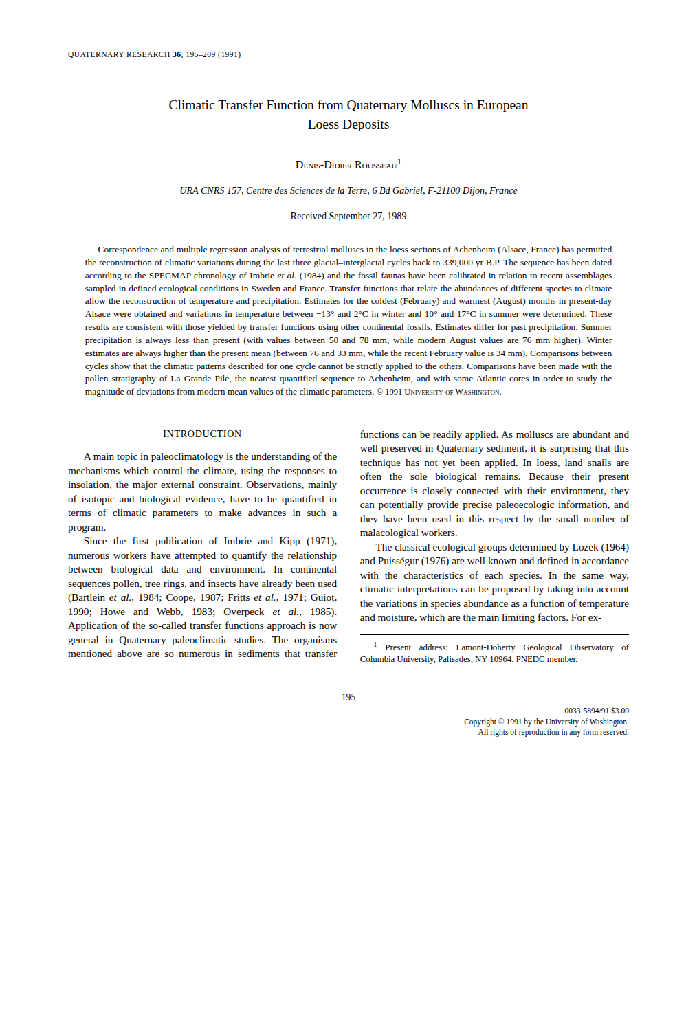QUATERNARY RESEARCH 36, 195–209 (1991)
Climatic Transfer Function from Quaternary Molluscs in European
Loess Deposits
Denis-Didier Rousseau1
URA CNRS 157, Centre des Sciences de la Terre, 6 Bd Gabriel, F-21100 Dijon, France
Received September 27, 1989
Correspondence and multiple regression analysis of terrestrial molluscs in the loess sections of Achenheim (Alsace, France) has permitted the reconstruction of climatic variations during the last three glacial–interglacial cycles back to 339,000 yr B.P. The sequence has been dated according to the SPECMAP chronology of Imbrie et al. (1984) and the fossil faunas have been calibrated in relation to recent assemblages sampled in defined ecological conditions in Sweden and France. Transfer functions that relate the abundances of different species to climate allow the reconstruction of temperature and precipitation. Estimates for the coldest (February) and warmest (August) months in present-day Alsace were obtained and variations in temperature between −13° and 2°C in winter and 10° and 17°C in summer were determined. These results are consistent with those yielded by transfer functions using other continental fossils. Estimates differ for past precipitation. Summer precipitation is always less than present (with values between 50 and 78 mm, while modern August values are 76 mm higher). Winter estimates are always higher than the present mean (between 76 and 33 mm, while the recent February value is 34 mm). Comparisons between cycles show that the climatic patterns described for one cycle cannot be strictly applied to the others. Comparisons have been made with the pollen stratigraphy of La Grande Pile, the nearest quantified sequence to Achenheim, and with some Atlantic cores in order to study the magnitude of deviations from modern mean values of the climatic parameters. © 1991 University of Washington.
INTRODUCTION
A main topic in paleoclimatology is the understanding of the mechanisms which control the climate, using the responses to insolation, the major external constraint. Observations, mainly of isotopic and biological evidence, have to be quantified in terms of climatic parameters to make advances in such a program.
Since the first publication of Imbrie and Kipp (1971), numerous workers have attempted to quantify the relationship between biological data and environment. In continental sequences pollen, tree rings, and insects have already been used (Bartlein et al., 1984; Coope, 1987; Fritts et al., 1971; Guiot, 1990; Howe and Webb, 1983; Overpeck et al., 1985). Application of the so-called transfer functions approach is now general in Quaternary paleoclimatic studies. The organisms mentioned above are so numerous in sediments that transfer functions can be readily applied. As molluscs are abundant and well preserved in Quaternary sediment, it is surprising that this technique has not yet been applied. In loess, land snails are often the sole biological remains. Because their present occurrence is closely connected with their environment, they can potentially provide precise paleoecologic information, and they have been used in this respect by the small number of malacological workers.
The classical ecological groups determined by Lozek (1964) and Puisségur (1976) are well known and defined in accordance with the characteristics of each species. In the same way, climatic interpretations can be proposed by taking into account the variations in species abundance as a function of temperature and moisture, which are the main limiting factors. For ex-
1 Present address: Lamont-Doherty Geological Observatory of Columbia University, Palisades, NY 10964. PNEDC member.
195
0033-5894/91 $3.00
Copyright © 1991 by the University of Washington.
All rights of reproduction in any form reserved.